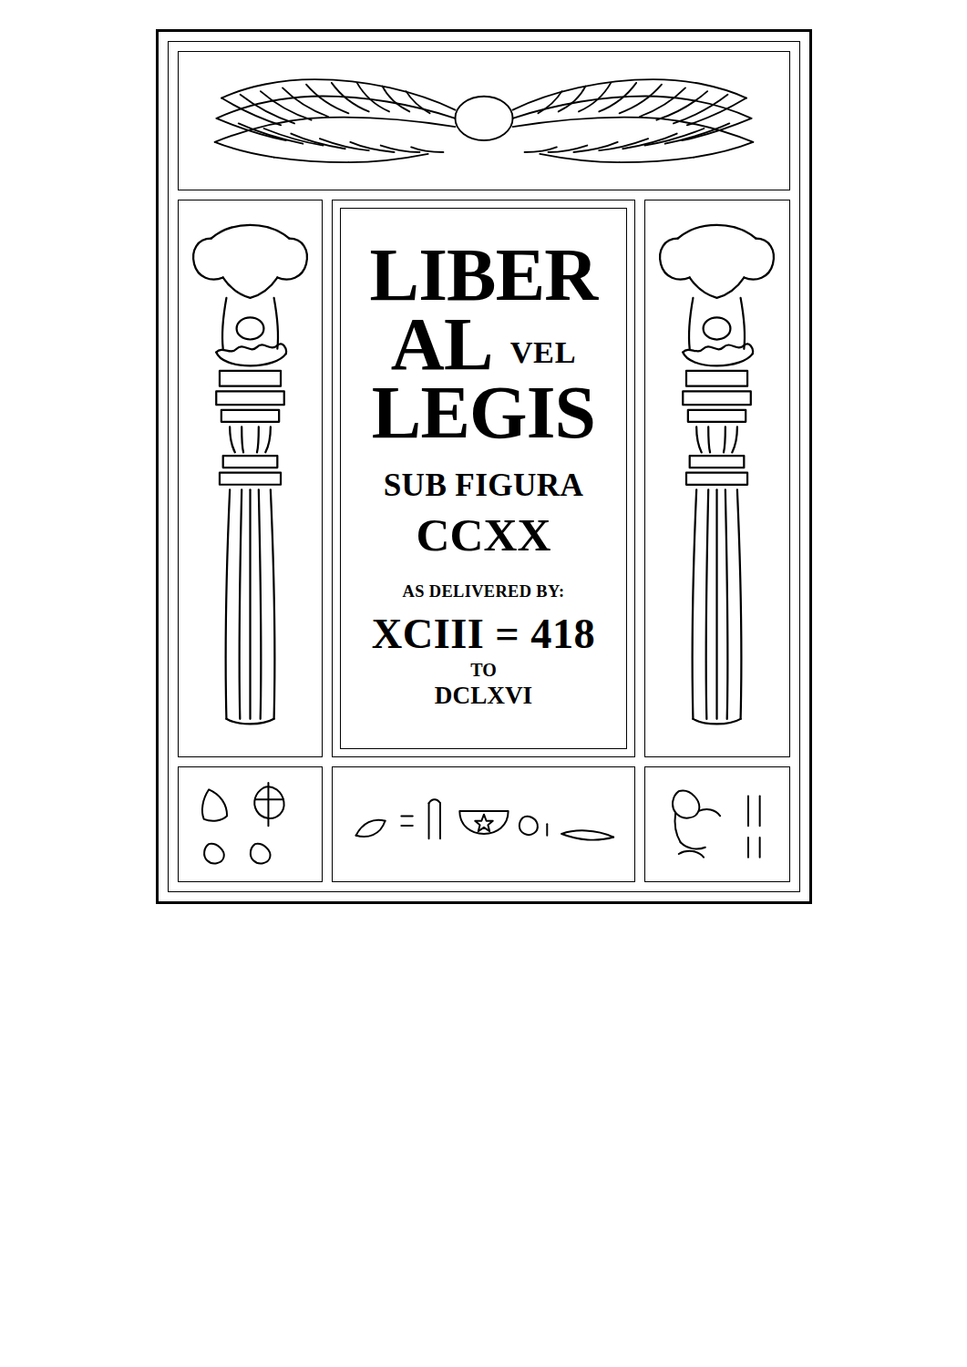Liber AL vel Legis
sub figura CCXX
as delivered by: XCIII = 418 to DCLXVI